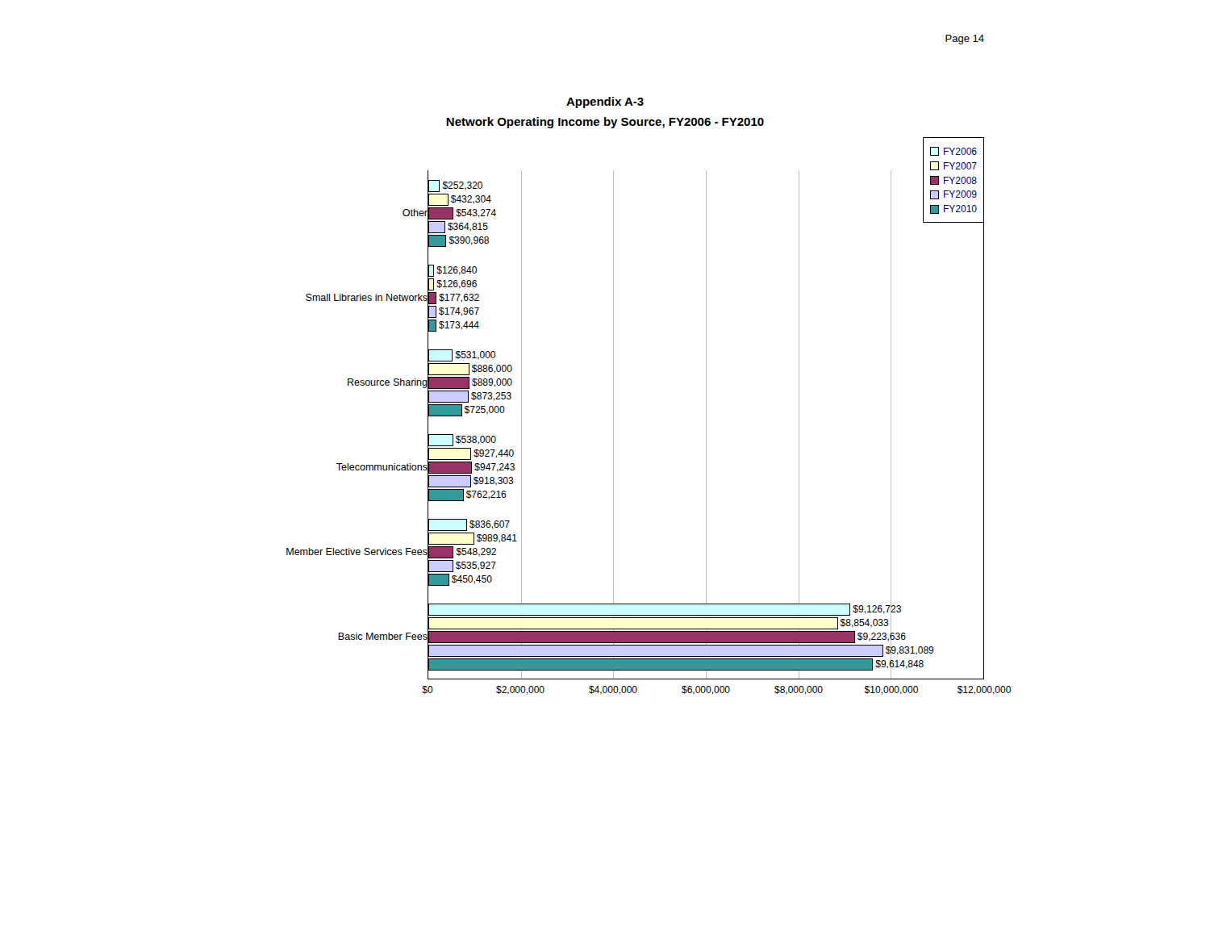Page 14
Appendix A-3
Network Operating Income by Source, FY2006 - FY2010
FY2006
FY2007
FY2008
FY2009
FY2010
| Other | $252,320 $432,304 $543,274 $364,815 $390,968 |
| Small Libraries in Networks | $126,840 $126,696 $177,632 $174,967 $173,444 |
| Resource Sharing | $531,000 $886,000 $889,000 $873,253 $725,000 |
| Telecommunications | $538,000 $927,440 $947,243 $918,303 $762,216 |
| Member Elective Services Fees | $836,607 $989,841 $548,292 $535,927 $450,450 |
| Basic Member Fees | $9,126,723 $8,854,033 $9,223,636 $9,831,089 $9,614,848 |
$0 $2,000,000 $4,000,000 $6,000,000 $8,000,000 $10,000,000 $12,000,000